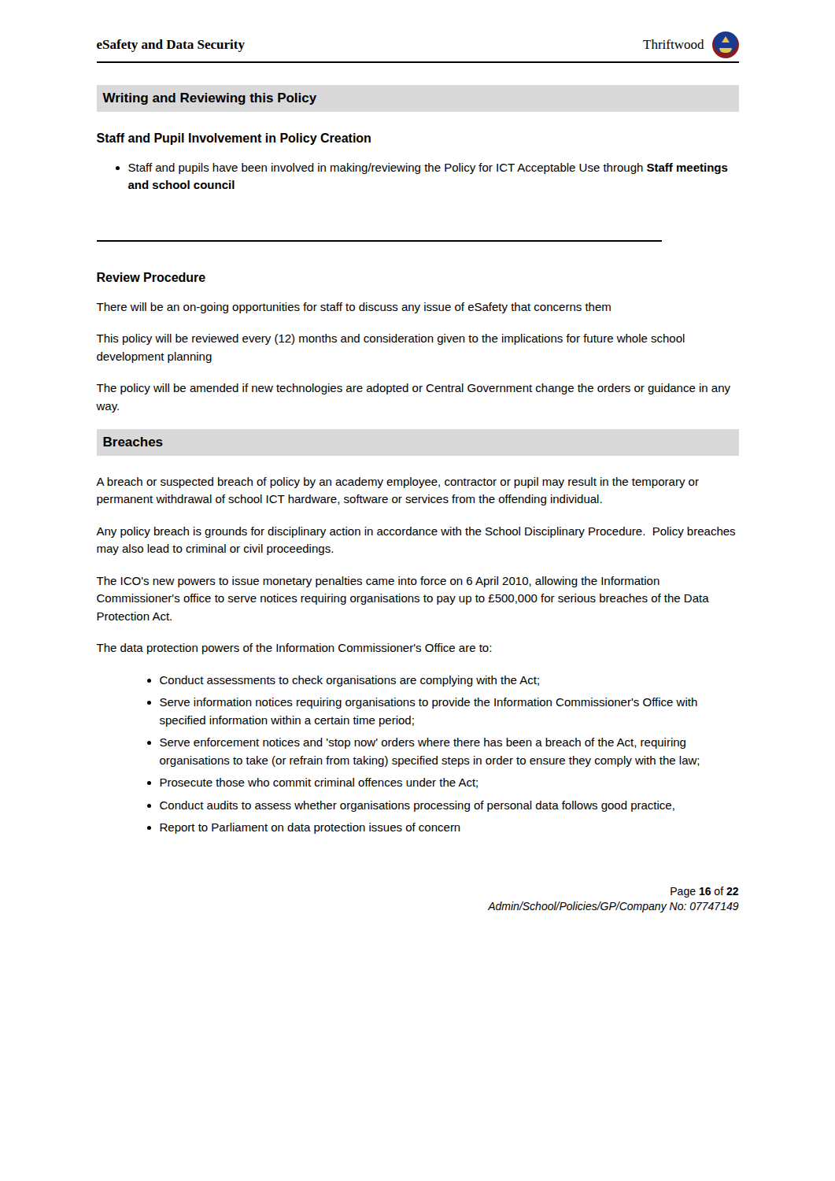eSafety and Data Security
Thriftwood
Writing and Reviewing this Policy
Staff and Pupil Involvement in Policy Creation
Staff and pupils have been involved in making/reviewing the Policy for ICT Acceptable Use through Staff meetings and school council
Review Procedure
There will be an on-going opportunities for staff to discuss any issue of eSafety that concerns them
This policy will be reviewed every (12) months and consideration given to the implications for future whole school development planning
The policy will be amended if new technologies are adopted or Central Government change the orders or guidance in any way.
Breaches
A breach or suspected breach of policy by an academy employee, contractor or pupil may result in the temporary or permanent withdrawal of school ICT hardware, software or services from the offending individual.
Any policy breach is grounds for disciplinary action in accordance with the School Disciplinary Procedure. Policy breaches may also lead to criminal or civil proceedings.
The ICO's new powers to issue monetary penalties came into force on 6 April 2010, allowing the Information Commissioner's office to serve notices requiring organisations to pay up to £500,000 for serious breaches of the Data Protection Act.
The data protection powers of the Information Commissioner's Office are to:
Conduct assessments to check organisations are complying with the Act;
Serve information notices requiring organisations to provide the Information Commissioner's Office with specified information within a certain time period;
Serve enforcement notices and 'stop now' orders where there has been a breach of the Act, requiring organisations to take (or refrain from taking) specified steps in order to ensure they comply with the law;
Prosecute those who commit criminal offences under the Act;
Conduct audits to assess whether organisations processing of personal data follows good practice,
Report to Parliament on data protection issues of concern
Page 16 of 22
Admin/School/Policies/GP/Company No: 07747149